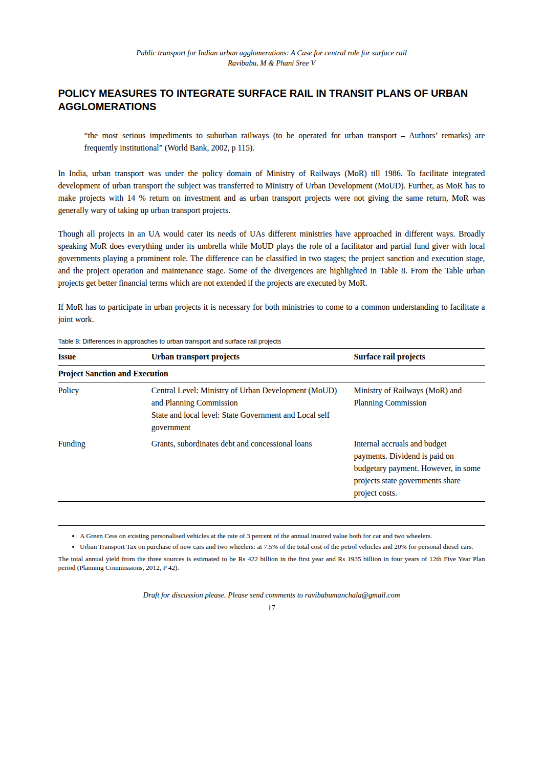Public transport for Indian urban agglomerations: A Case for central role for surface rail
Ravibabu, M & Phani Sree V
Policy measures to integrate surface rail in transit plans of urban agglomerations
“the most serious impediments to suburban railways (to be operated for urban transport – Authors’ remarks) are frequently institutional” (World Bank, 2002, p 115).
In India, urban transport was under the policy domain of Ministry of Railways (MoR) till 1986. To facilitate integrated development of urban transport the subject was transferred to Ministry of Urban Development (MoUD). Further, as MoR has to make projects with 14 % return on investment and as urban transport projects were not giving the same return, MoR was generally wary of taking up urban transport projects.
Though all projects in an UA would cater its needs of UAs different ministries have approached in different ways. Broadly speaking MoR does everything under its umbrella while MoUD plays the role of a facilitator and partial fund giver with local governments playing a prominent role. The difference can be classified in two stages; the project sanction and execution stage, and the project operation and maintenance stage. Some of the divergences are highlighted in Table 8. From the Table urban projects get better financial terms which are not extended if the projects are executed by MoR.
If MoR has to participate in urban projects it is necessary for both ministries to come to a common understanding to facilitate a joint work.
Table 8: Differences in approaches to urban transport and surface rail projects
| Issue | Urban transport projects | Surface rail projects |
| --- | --- | --- |
| Project Sanction and Execution |
| Policy | Central Level: Ministry of Urban Development (MoUD) and Planning Commission State and local level: State Government and Local self government | Ministry of Railways (MoR) and Planning Commission |
| Funding | Grants, subordinates debt and concessional loans | Internal accruals and budget payments. Dividend is paid on budgetary payment. However, in some projects state governments share project costs. |
A Green Cess on existing personalised vehicles at the rate of 3 percent of the annual insured value both for car and two wheelers.
Urban Transport Tax on purchase of new cars and two wheelers: at 7.5% of the total cost of the petrol vehicles and 20% for personal diesel cars.
The total annual yield from the three sources is estimated to be Rs 422 billion in the first year and Rs 1935 billion in four years of 12th Five Year Plan period (Planning Commissions, 2012, P 42).
Draft for discussion please. Please send comments to ravibabumanchala@gmail.com
17